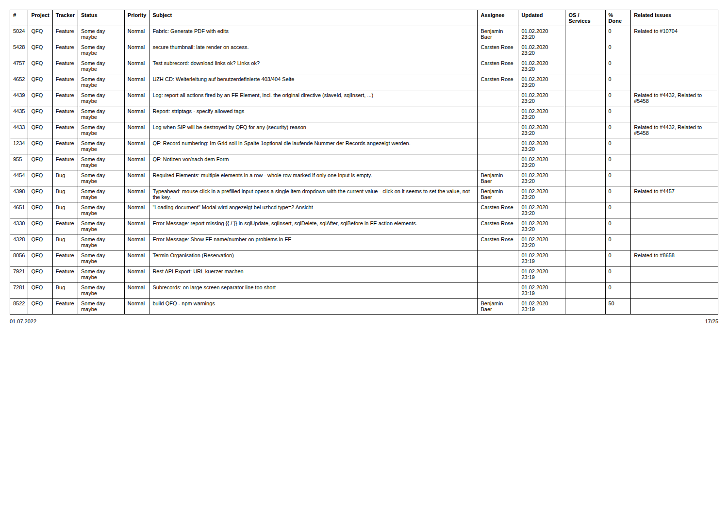| # | Project | Tracker | Status | Priority | Subject | Assignee | Updated | OS / Services | % Done | Related issues |
| --- | --- | --- | --- | --- | --- | --- | --- | --- | --- | --- |
| 5024 | QFQ | Feature | Some day maybe | Normal | Fabric: Generate PDF with edits | Benjamin Baer | 01.02.2020 23:20 | | 0 | Related to #10704 |
| 5428 | QFQ | Feature | Some day maybe | Normal | secure thumbnail: late render on access. | Carsten Rose | 01.02.2020 23:20 | | 0 | |
| 4757 | QFQ | Feature | Some day maybe | Normal | Test subrecord: download links ok? Links ok? | Carsten Rose | 01.02.2020 23:20 | | 0 | |
| 4652 | QFQ | Feature | Some day maybe | Normal | UZH CD: Weiterleitung auf benutzerdefinierte 403/404 Seite | Carsten Rose | 01.02.2020 23:20 | | 0 | |
| 4439 | QFQ | Feature | Some day maybe | Normal | Log: report all actions fired by an FE Element, incl. the original directive (slaveId, sqlInsert, ...) | | 01.02.2020 23:20 | | 0 | Related to #4432, Related to #5458 |
| 4435 | QFQ | Feature | Some day maybe | Normal | Report: striptags - specify allowed tags | | 01.02.2020 23:20 | | 0 | |
| 4433 | QFQ | Feature | Some day maybe | Normal | Log when SIP will be destroyed by QFQ for any (security) reason | | 01.02.2020 23:20 | | 0 | Related to #4432, Related to #5458 |
| 1234 | QFQ | Feature | Some day maybe | Normal | QF: Record numbering: Im Grid soll in Spalte 1optional die laufende Nummer der Records angezeigt werden. | | 01.02.2020 23:20 | | 0 | |
| 955 | QFQ | Feature | Some day maybe | Normal | QF: Notizen vor/nach dem Form | | 01.02.2020 23:20 | | 0 | |
| 4454 | QFQ | Bug | Some day maybe | Normal | Required Elements: multiple elements in a row - whole row marked if only one input is empty. | Benjamin Baer | 01.02.2020 23:20 | | 0 | |
| 4398 | QFQ | Bug | Some day maybe | Normal | Typeahead: mouse click in a prefilled input opens a single item dropdown with the current value - click on it seems to set the value, not the key. | Benjamin Baer | 01.02.2020 23:20 | | 0 | Related to #4457 |
| 4651 | QFQ | Bug | Some day maybe | Normal | "Loading document" Modal wird angezeigt bei uzhcd type=2 Ansicht | Carsten Rose | 01.02.2020 23:20 | | 0 | |
| 4330 | QFQ | Feature | Some day maybe | Normal | Error Message: report missing {{ / }} in sqlUpdate, sqlInsert, sqlDelete, sqlAfter, sqlBefore in FE action elements. | Carsten Rose | 01.02.2020 23:20 | | 0 | |
| 4328 | QFQ | Bug | Some day maybe | Normal | Error Message: Show FE name/number on problems in FE | Carsten Rose | 01.02.2020 23:20 | | 0 | |
| 8056 | QFQ | Feature | Some day maybe | Normal | Termin Organisation (Reservation) | | 01.02.2020 23:19 | | 0 | Related to #8658 |
| 7921 | QFQ | Feature | Some day maybe | Normal | Rest API Export: URL kuerzer machen | | 01.02.2020 23:19 | | 0 | |
| 7281 | QFQ | Bug | Some day maybe | Normal | Subrecords: on large screen separator line too short | | 01.02.2020 23:19 | | 0 | |
| 8522 | QFQ | Feature | Some day maybe | Normal | build QFQ - npm warnings | Benjamin Baer | 01.02.2020 23:19 | | 50 | |
01.07.2022 17/25